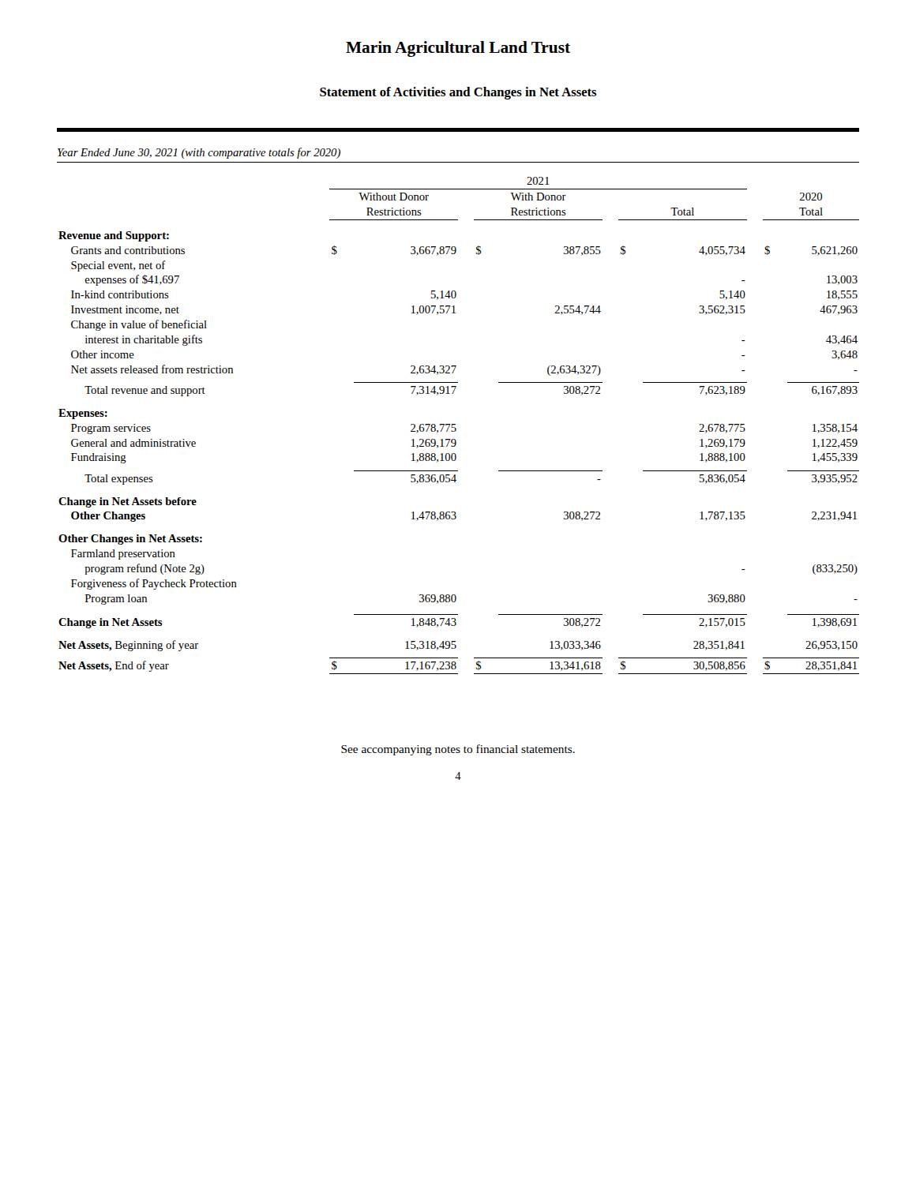Marin Agricultural Land Trust
Statement of Activities and Changes in Net Assets
Year Ended June 30, 2021 (with comparative totals for 2020)
| | 2021 | | |
| --- | --- | --- | --- |
| | Without Donor | | With Donor | | | | 2020 |
| | Restrictions | | Restrictions | | Total | | Total |
| Revenue and Support: | |
| Grants and contributions | $ | 3,667,879 | | $ | 387,855 | | $ | 4,055,734 | | $ | 5,621,260 |
| Special event, net of | |
| expenses of $41,697 | | | | | | | | - | | | 13,003 |
| In-kind contributions | | 5,140 | | | | | | 5,140 | | | 18,555 |
| Investment income, net | | 1,007,571 | | | 2,554,744 | | | 3,562,315 | | | 467,963 |
| Change in value of beneficial | |
| interest in charitable gifts | | | | | | | | - | | | 43,464 |
| Other income | | | | | | | | - | | | 3,648 |
| Net assets released from restriction | | 2,634,327 | | | (2,634,327) | | | - | | | - |
| Total revenue and support | | 7,314,917 | | | 308,272 | | | 7,623,189 | | | 6,167,893 |
| Expenses: | |
| Program services | | 2,678,775 | | | | | | 2,678,775 | | | 1,358,154 |
| General and administrative | | 1,269,179 | | | | | | 1,269,179 | | | 1,122,459 |
| Fundraising | | 1,888,100 | | | | | | 1,888,100 | | | 1,455,339 |
| Total expenses | | 5,836,054 | | | - | | | 5,836,054 | | | 3,935,952 |
| Change in Net Assets before | |
| Other Changes | | 1,478,863 | | | 308,272 | | | 1,787,135 | | | 2,231,941 |
| Other Changes in Net Assets: | |
| Farmland preservation | |
| program refund (Note 2g) | | | | | | | | - | | | (833,250) |
| Forgiveness of Paycheck Protection | |
| Program loan | | 369,880 | | | | | | 369,880 | | | - |
| Change in Net Assets | | 1,848,743 | | | 308,272 | | | 2,157,015 | | | 1,398,691 |
| Net Assets, Beginning of year | | 15,318,495 | | | 13,033,346 | | | 28,351,841 | | | 26,953,150 |
| Net Assets, End of year | $ | 17,167,238 | | $ | 13,341,618 | | $ | 30,508,856 | | $ | 28,351,841 |
See accompanying notes to financial statements.
4